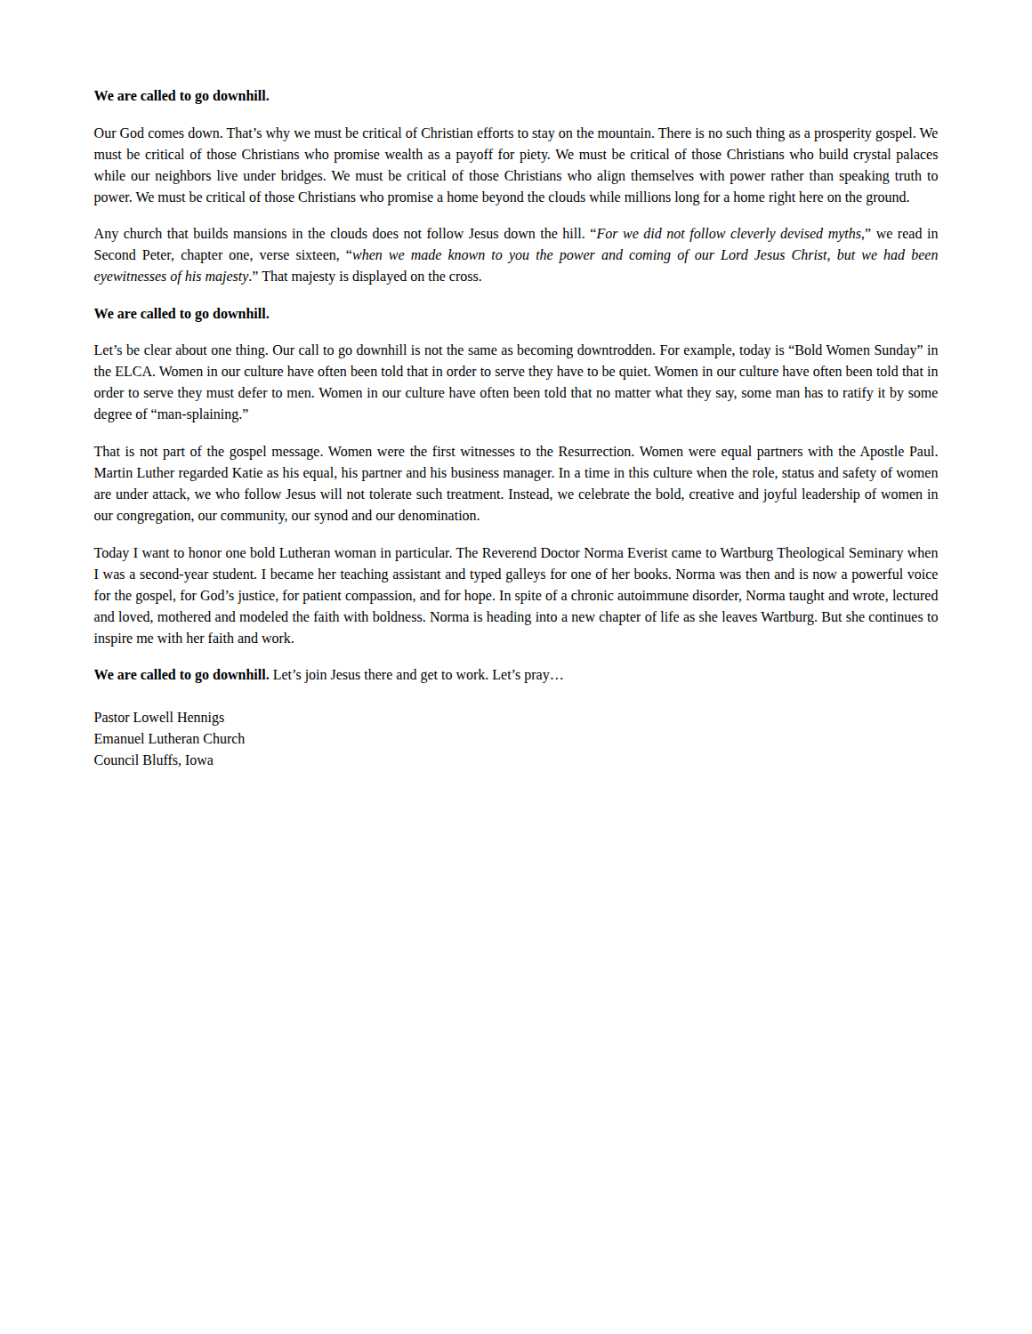We are called to go downhill.
Our God comes down. That’s why we must be critical of Christian efforts to stay on the mountain. There is no such thing as a prosperity gospel. We must be critical of those Christians who promise wealth as a payoff for piety. We must be critical of those Christians who build crystal palaces while our neighbors live under bridges. We must be critical of those Christians who align themselves with power rather than speaking truth to power. We must be critical of those Christians who promise a home beyond the clouds while millions long for a home right here on the ground.
Any church that builds mansions in the clouds does not follow Jesus down the hill. “For we did not follow cleverly devised myths,” we read in Second Peter, chapter one, verse sixteen, “when we made known to you the power and coming of our Lord Jesus Christ, but we had been eyewitnesses of his majesty.” That majesty is displayed on the cross.
We are called to go downhill.
Let’s be clear about one thing. Our call to go downhill is not the same as becoming downtrodden. For example, today is “Bold Women Sunday” in the ELCA. Women in our culture have often been told that in order to serve they have to be quiet. Women in our culture have often been told that in order to serve they must defer to men. Women in our culture have often been told that no matter what they say, some man has to ratify it by some degree of “man-splaining.”
That is not part of the gospel message. Women were the first witnesses to the Resurrection. Women were equal partners with the Apostle Paul. Martin Luther regarded Katie as his equal, his partner and his business manager. In a time in this culture when the role, status and safety of women are under attack, we who follow Jesus will not tolerate such treatment. Instead, we celebrate the bold, creative and joyful leadership of women in our congregation, our community, our synod and our denomination.
Today I want to honor one bold Lutheran woman in particular. The Reverend Doctor Norma Everist came to Wartburg Theological Seminary when I was a second-year student. I became her teaching assistant and typed galleys for one of her books. Norma was then and is now a powerful voice for the gospel, for God’s justice, for patient compassion, and for hope. In spite of a chronic autoimmune disorder, Norma taught and wrote, lectured and loved, mothered and modeled the faith with boldness. Norma is heading into a new chapter of life as she leaves Wartburg. But she continues to inspire me with her faith and work.
We are called to go downhill. Let’s join Jesus there and get to work. Let’s pray…
Pastor Lowell Hennigs Emanuel Lutheran Church Council Bluffs, Iowa